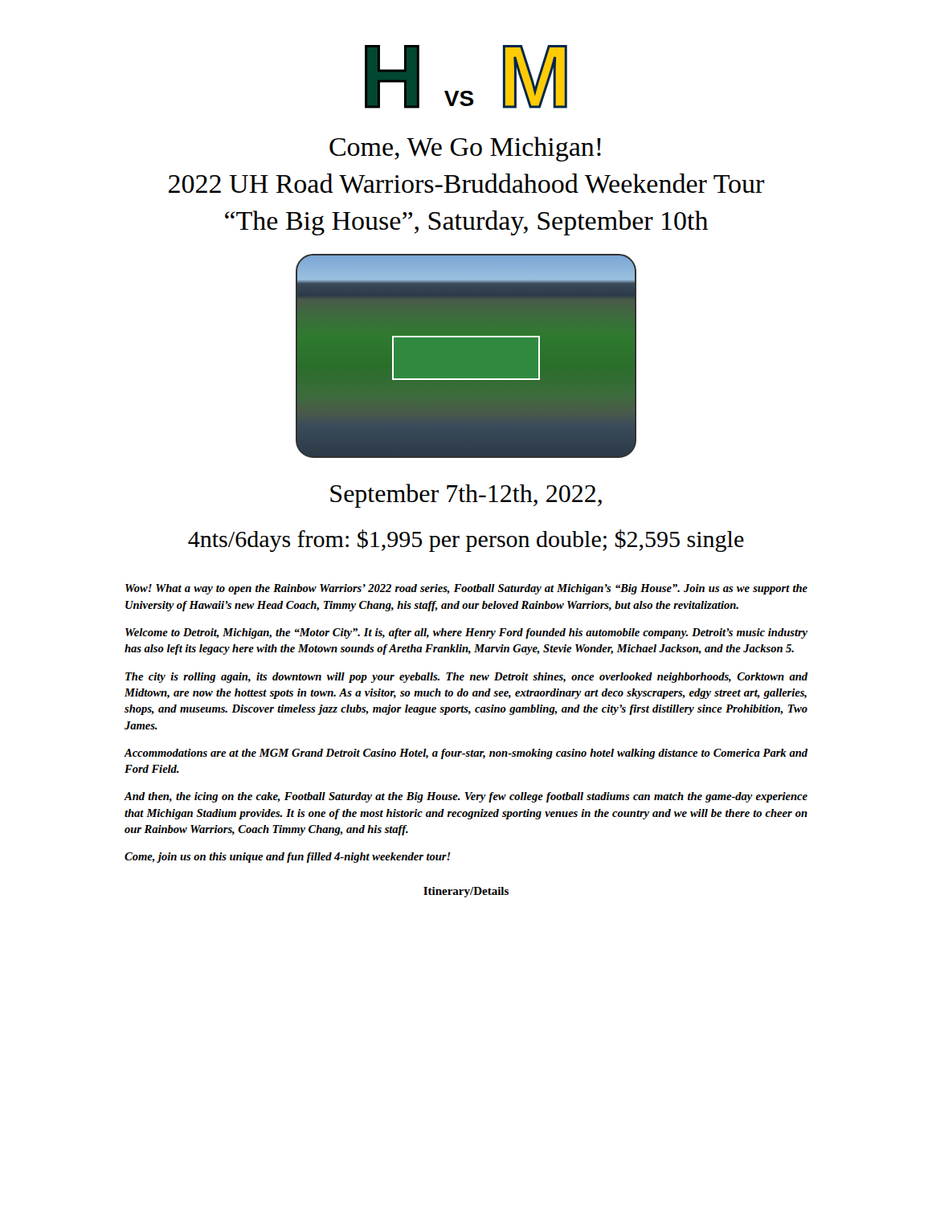H VS M
Come, We Go Michigan!
2022 UH Road Warriors-Bruddahood Weekender Tour
“The Big House”, Saturday, September 10th
September 7th-12th, 2022,
4nts/6days from: $1,995 per person double; $2,595 single
Wow! What a way to open the Rainbow Warriors’ 2022 road series, Football Saturday at Michigan’s “Big House”. Join us as we support the University of Hawaii’s new Head Coach, Timmy Chang, his staff, and our beloved Rainbow Warriors, but also the revitalization.
Welcome to Detroit, Michigan, the “Motor City”. It is, after all, where Henry Ford founded his automobile company. Detroit’s music industry has also left its legacy here with the Motown sounds of Aretha Franklin, Marvin Gaye, Stevie Wonder, Michael Jackson, and the Jackson 5.
The city is rolling again, its downtown will pop your eyeballs. The new Detroit shines, once overlooked neighborhoods, Corktown and Midtown, are now the hottest spots in town. As a visitor, so much to do and see, extraordinary art deco skyscrapers, edgy street art, galleries, shops, and museums. Discover timeless jazz clubs, major league sports, casino gambling, and the city’s first distillery since Prohibition, Two James.
Accommodations are at the MGM Grand Detroit Casino Hotel, a four-star, non-smoking casino hotel walking distance to Comerica Park and Ford Field.
And then, the icing on the cake, Football Saturday at the Big House. Very few college football stadiums can match the game-day experience that Michigan Stadium provides. It is one of the most historic and recognized sporting venues in the country and we will be there to cheer on our Rainbow Warriors, Coach Timmy Chang, and his staff.
Come, join us on this unique and fun filled 4-night weekender tour!
Itinerary/Details